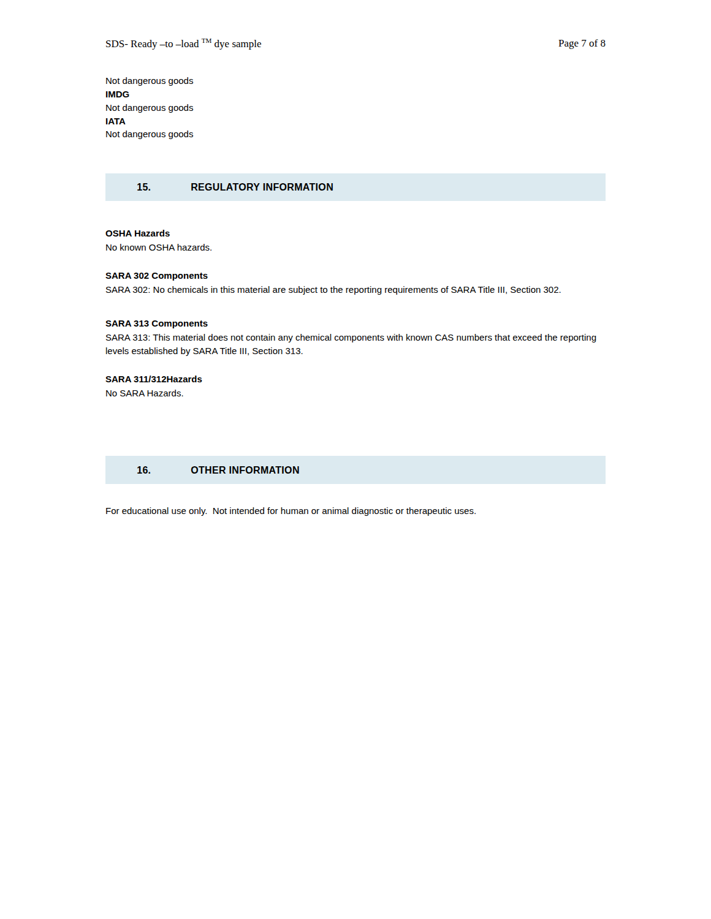SDS- Ready –to –load TM dye sample Page 7 of 8
Not dangerous goods
IMDG
Not dangerous goods
IATA
Not dangerous goods
15. REGULATORY INFORMATION
OSHA Hazards
No known OSHA hazards.
SARA 302 Components
SARA 302: No chemicals in this material are subject to the reporting requirements of SARA Title III, Section 302.
SARA 313 Components
SARA 313: This material does not contain any chemical components with known CAS numbers that exceed the reporting levels established by SARA Title III, Section 313.
SARA 311/312Hazards
No SARA Hazards.
16. OTHER INFORMATION
For educational use only. Not intended for human or animal diagnostic or therapeutic uses.